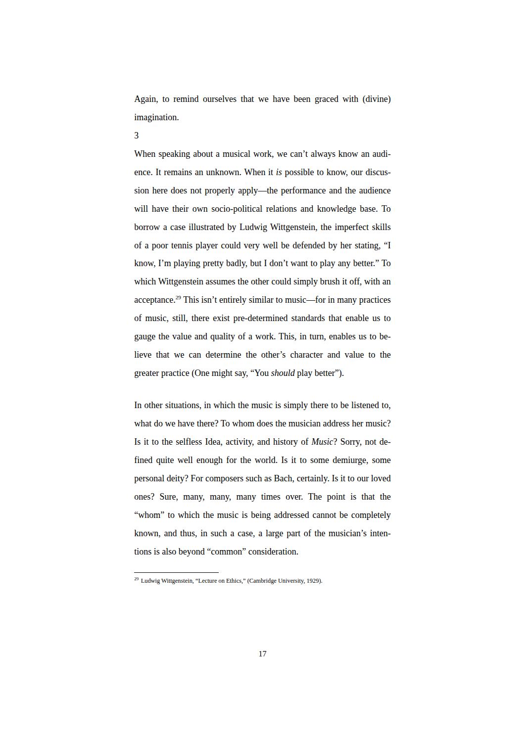Again, to remind ourselves that we have been graced with (divine) imagination.
3
When speaking about a musical work, we can’t always know an audience. It remains an unknown. When it is possible to know, our discussion here does not properly apply—the performance and the audience will have their own socio-political relations and knowledge base. To borrow a case illustrated by Ludwig Wittgenstein, the imperfect skills of a poor tennis player could very well be defended by her stating, “I know, I’m playing pretty badly, but I don’t want to play any better.” To which Wittgenstein assumes the other could simply brush it off, with an acceptance.29 This isn’t entirely similar to music—for in many practices of music, still, there exist pre-determined standards that enable us to gauge the value and quality of a work. This, in turn, enables us to believe that we can determine the other’s character and value to the greater practice (One might say, “You should play better”).
In other situations, in which the music is simply there to be listened to, what do we have there? To whom does the musician address her music? Is it to the selfless Idea, activity, and history of Music? Sorry, not defined quite well enough for the world. Is it to some demiurge, some personal deity? For composers such as Bach, certainly. Is it to our loved ones? Sure, many, many, many times over. The point is that the “whom” to which the music is being addressed cannot be completely known, and thus, in such a case, a large part of the musician’s intentions is also beyond “common” consideration.
29 Ludwig Wittgenstein, “Lecture on Ethics,” (Cambridge University, 1929).
17